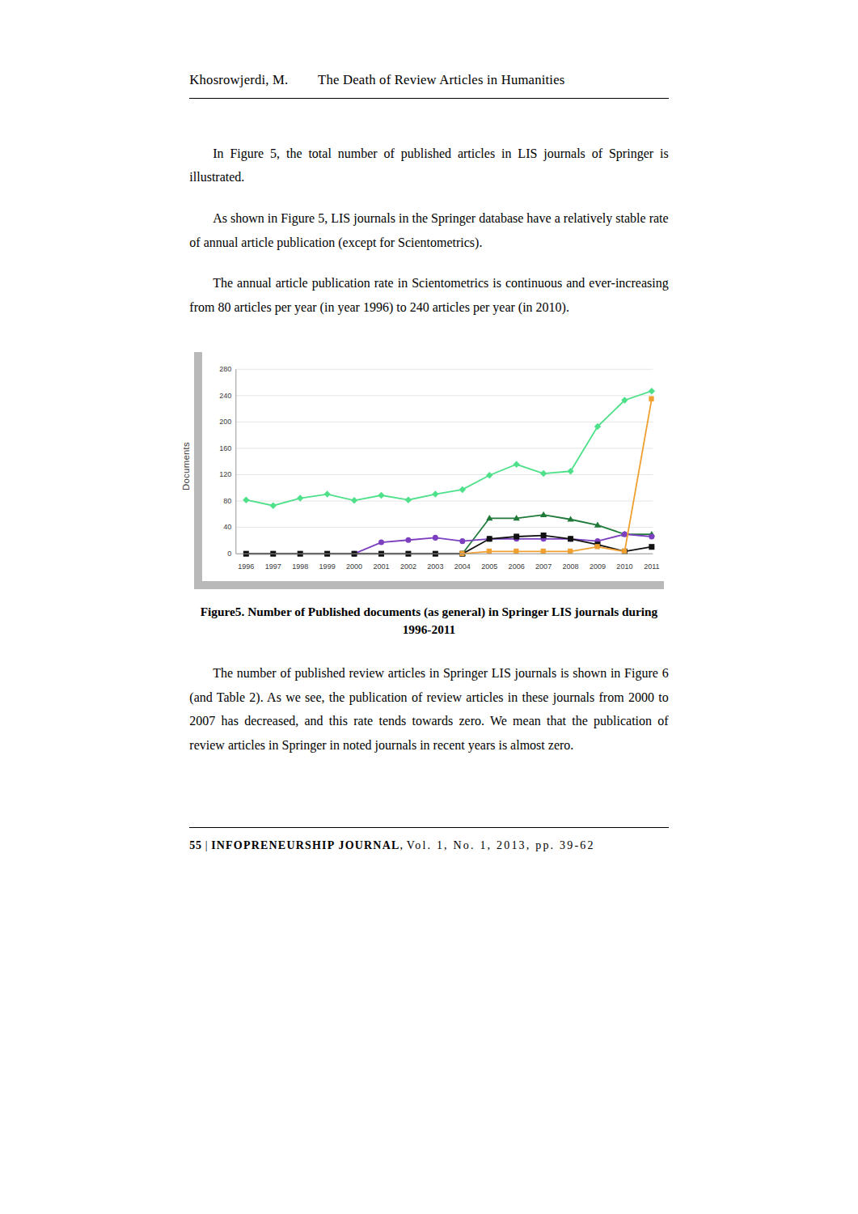Khosrowjerdi, M. The Death of Review Articles in Humanities
In Figure 5, the total number of published articles in LIS journals of Springer is illustrated.
As shown in Figure 5, LIS journals in the Springer database have a relatively stable rate of annual article publication (except for Scientometrics).
The annual article publication rate in Scientometrics is continuous and ever-increasing from 80 articles per year (in year 1996) to 240 articles per year (in 2010).
Documents 280 240 200 160 120 80 40 0 1996 1997 1998 1999 2000 2001 2002 2003 2004 2005 2006 2007 2008 2009 2010 2011
Figure5. Number of Published documents (as general) in Springer LIS journals during 1996-2011
The number of published review articles in Springer LIS journals is shown in Figure 6 (and Table 2). As we see, the publication of review articles in these journals from 2000 to 2007 has decreased, and this rate tends towards zero. We mean that the publication of review articles in Springer in noted journals in recent years is almost zero.
55 | INFOPRENEURSHIP JOURNAL, Vol. 1, No. 1, 2013, pp. 39-62